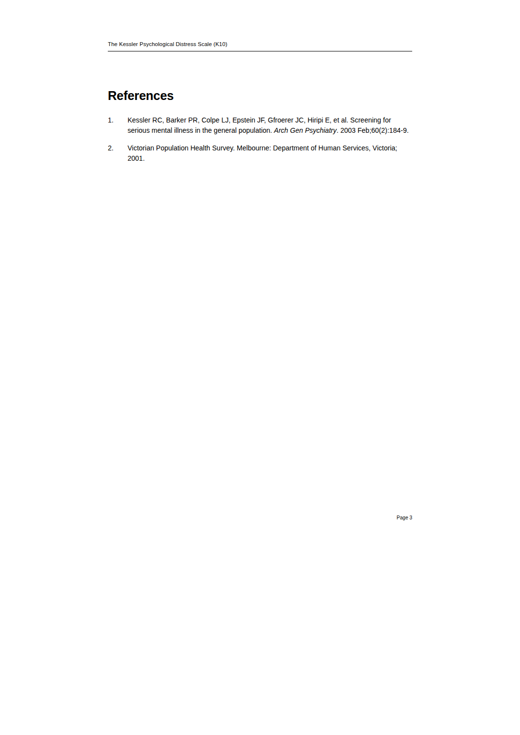The Kessler Psychological Distress Scale (K10)
References
1. Kessler RC, Barker PR, Colpe LJ, Epstein JF, Gfroerer JC, Hiripi E, et al. Screening for serious mental illness in the general population. Arch Gen Psychiatry. 2003 Feb;60(2):184-9.
2. Victorian Population Health Survey. Melbourne: Department of Human Services, Victoria; 2001.
Page 3